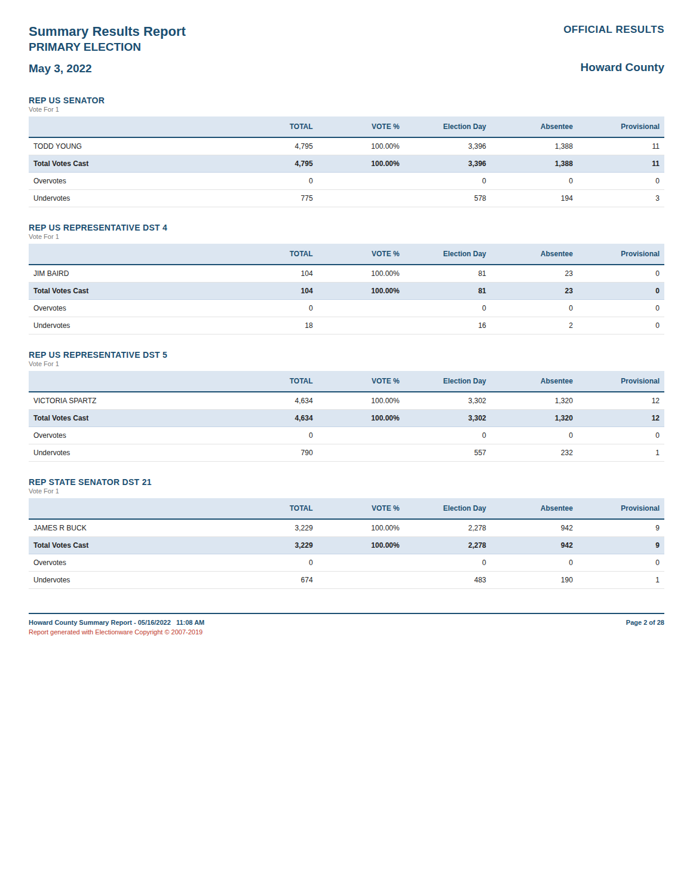Summary Results Report
PRIMARY ELECTION
May 3, 2022
OFFICIAL RESULTS
Howard County
REP US SENATOR
Vote For 1
| | TOTAL | VOTE % | Election Day | Absentee | Provisional |
| --- | --- | --- | --- | --- | --- |
| TODD YOUNG | 4,795 | 100.00% | 3,396 | 1,388 | 11 |
| Total Votes Cast | 4,795 | 100.00% | 3,396 | 1,388 | 11 |
| Overvotes | 0 | | 0 | 0 | 0 |
| Undervotes | 775 | | 578 | 194 | 3 |
REP US REPRESENTATIVE DST 4
Vote For 1
| | TOTAL | VOTE % | Election Day | Absentee | Provisional |
| --- | --- | --- | --- | --- | --- |
| JIM BAIRD | 104 | 100.00% | 81 | 23 | 0 |
| Total Votes Cast | 104 | 100.00% | 81 | 23 | 0 |
| Overvotes | 0 | | 0 | 0 | 0 |
| Undervotes | 18 | | 16 | 2 | 0 |
REP US REPRESENTATIVE DST 5
Vote For 1
| | TOTAL | VOTE % | Election Day | Absentee | Provisional |
| --- | --- | --- | --- | --- | --- |
| VICTORIA SPARTZ | 4,634 | 100.00% | 3,302 | 1,320 | 12 |
| Total Votes Cast | 4,634 | 100.00% | 3,302 | 1,320 | 12 |
| Overvotes | 0 | | 0 | 0 | 0 |
| Undervotes | 790 | | 557 | 232 | 1 |
REP STATE SENATOR DST 21
Vote For 1
| | TOTAL | VOTE % | Election Day | Absentee | Provisional |
| --- | --- | --- | --- | --- | --- |
| JAMES R BUCK | 3,229 | 100.00% | 2,278 | 942 | 9 |
| Total Votes Cast | 3,229 | 100.00% | 2,278 | 942 | 9 |
| Overvotes | 0 | | 0 | 0 | 0 |
| Undervotes | 674 | | 483 | 190 | 1 |
Howard County Summary Report - 05/16/2022 11:08 AM
Report generated with Electionware Copyright © 2007-2019
Page 2 of 28